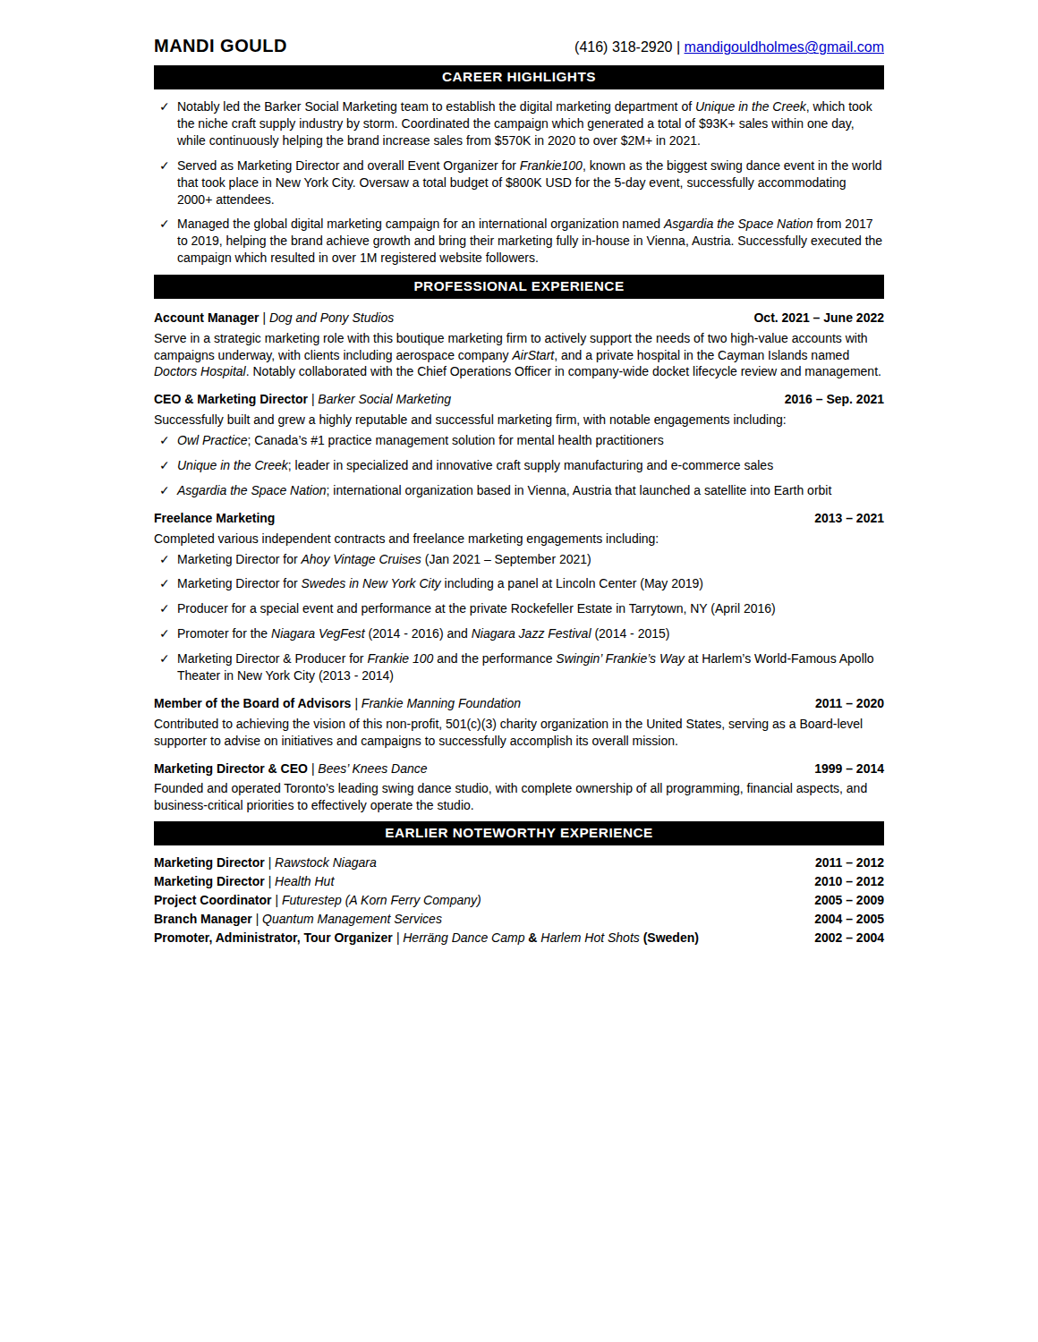MANDI GOULD
(416) 318-2920 | mandigouldholmes@gmail.com
CAREER HIGHLIGHTS
Notably led the Barker Social Marketing team to establish the digital marketing department of Unique in the Creek, which took the niche craft supply industry by storm. Coordinated the campaign which generated a total of $93K+ sales within one day, while continuously helping the brand increase sales from $570K in 2020 to over $2M+ in 2021.
Served as Marketing Director and overall Event Organizer for Frankie100, known as the biggest swing dance event in the world that took place in New York City. Oversaw a total budget of $800K USD for the 5-day event, successfully accommodating 2000+ attendees.
Managed the global digital marketing campaign for an international organization named Asgardia the Space Nation from 2017 to 2019, helping the brand achieve growth and bring their marketing fully in-house in Vienna, Austria. Successfully executed the campaign which resulted in over 1M registered website followers.
PROFESSIONAL EXPERIENCE
Account Manager | Dog and Pony Studios
Oct. 2021 – June 2022
Serve in a strategic marketing role with this boutique marketing firm to actively support the needs of two high-value accounts with campaigns underway, with clients including aerospace company AirStart, and a private hospital in the Cayman Islands named Doctors Hospital. Notably collaborated with the Chief Operations Officer in company-wide docket lifecycle review and management.
CEO & Marketing Director | Barker Social Marketing
2016 – Sep. 2021
Successfully built and grew a highly reputable and successful marketing firm, with notable engagements including:
Owl Practice; Canada’s #1 practice management solution for mental health practitioners
Unique in the Creek; leader in specialized and innovative craft supply manufacturing and e-commerce sales
Asgardia the Space Nation; international organization based in Vienna, Austria that launched a satellite into Earth orbit
Freelance Marketing
2013 – 2021
Completed various independent contracts and freelance marketing engagements including:
Marketing Director for Ahoy Vintage Cruises (Jan 2021 – September 2021)
Marketing Director for Swedes in New York City including a panel at Lincoln Center (May 2019)
Producer for a special event and performance at the private Rockefeller Estate in Tarrytown, NY (April 2016)
Promoter for the Niagara VegFest (2014 - 2016) and Niagara Jazz Festival (2014 - 2015)
Marketing Director & Producer for Frankie 100 and the performance Swingin’ Frankie’s Way at Harlem’s World-Famous Apollo Theater in New York City (2013 - 2014)
Member of the Board of Advisors | Frankie Manning Foundation
2011 – 2020
Contributed to achieving the vision of this non-profit, 501(c)(3) charity organization in the United States, serving as a Board-level supporter to advise on initiatives and campaigns to successfully accomplish its overall mission.
Marketing Director & CEO | Bees’ Knees Dance
1999 – 2014
Founded and operated Toronto’s leading swing dance studio, with complete ownership of all programming, financial aspects, and business-critical priorities to effectively operate the studio.
EARLIER NOTEWORTHY EXPERIENCE
Marketing Director | Rawstock Niagara
2011 – 2012
Marketing Director | Health Hut
2010 – 2012
Project Coordinator | Futurestep (A Korn Ferry Company)
2005 – 2009
Branch Manager | Quantum Management Services
2004 – 2005
Promoter, Administrator, Tour Organizer | Herräng Dance Camp & Harlem Hot Shots (Sweden)
2002 – 2004